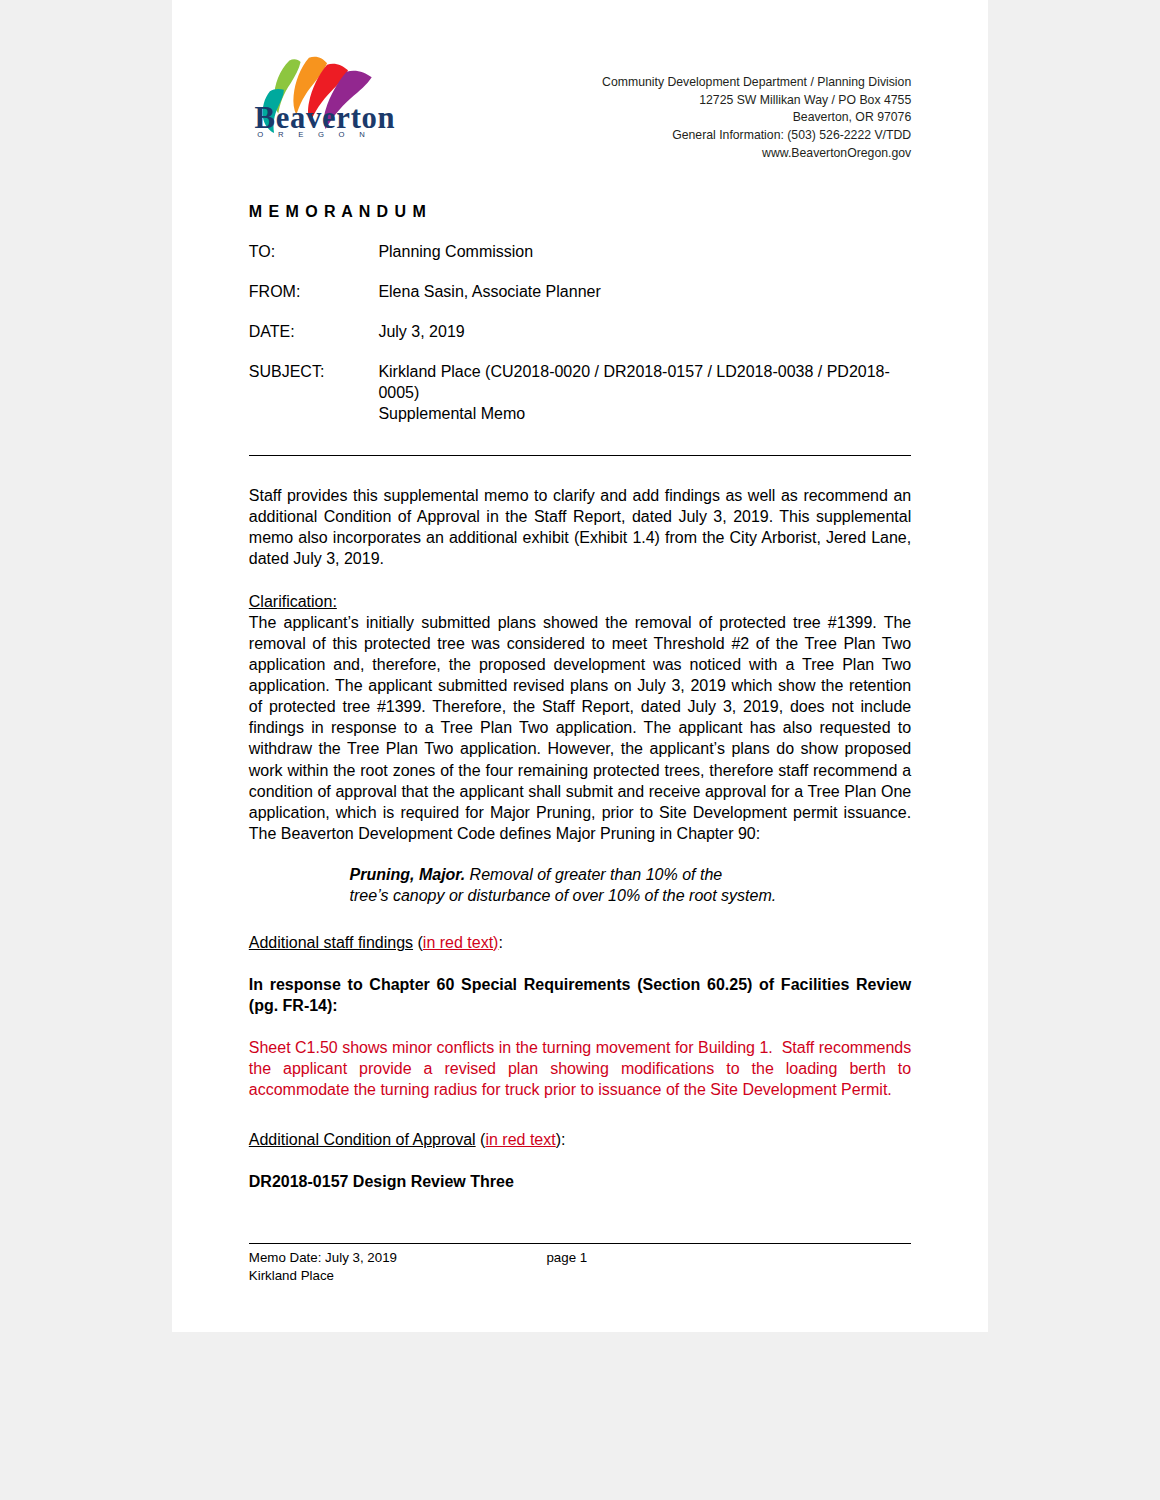Beaverton O R E G O N
Community Development Department / Planning Division
12725 SW Millikan Way / PO Box 4755
Beaverton, OR 97076
General Information: (503) 526-2222 V/TDD
www.BeavertonOregon.gov
M E M O R A N D U M
| TO: | Planning Commission |
| FROM: | Elena Sasin, Associate Planner |
| DATE: | July 3, 2019 |
| SUBJECT: | Kirkland Place (CU2018-0020 / DR2018-0157 / LD2018-0038 / PD2018-0005) Supplemental Memo |
Staff provides this supplemental memo to clarify and add findings as well as recommend an additional Condition of Approval in the Staff Report, dated July 3, 2019. This supplemental memo also incorporates an additional exhibit (Exhibit 1.4) from the City Arborist, Jered Lane, dated July 3, 2019.
Clarification:
The applicant’s initially submitted plans showed the removal of protected tree #1399. The removal of this protected tree was considered to meet Threshold #2 of the Tree Plan Two application and, therefore, the proposed development was noticed with a Tree Plan Two application. The applicant submitted revised plans on July 3, 2019 which show the retention of protected tree #1399. Therefore, the Staff Report, dated July 3, 2019, does not include findings in response to a Tree Plan Two application. The applicant has also requested to withdraw the Tree Plan Two application. However, the applicant’s plans do show proposed work within the root zones of the four remaining protected trees, therefore staff recommend a condition of approval that the applicant shall submit and receive approval for a Tree Plan One application, which is required for Major Pruning, prior to Site Development permit issuance. The Beaverton Development Code defines Major Pruning in Chapter 90:
Pruning, Major. Removal of greater than 10% of the
tree’s canopy or disturbance of over 10% of the root system.
Additional staff findings (in red text):
In response to Chapter 60 Special Requirements (Section 60.25) of Facilities Review (pg. FR-14):
Sheet C1.50 shows minor conflicts in the turning movement for Building 1. Staff recommends the applicant provide a revised plan showing modifications to the loading berth to accommodate the turning radius for truck prior to issuance of the Site Development Permit.
Additional Condition of Approval (in red text):
DR2018-0157 Design Review Three
Memo Date: July 3, 2019
Kirkland Place
page 1